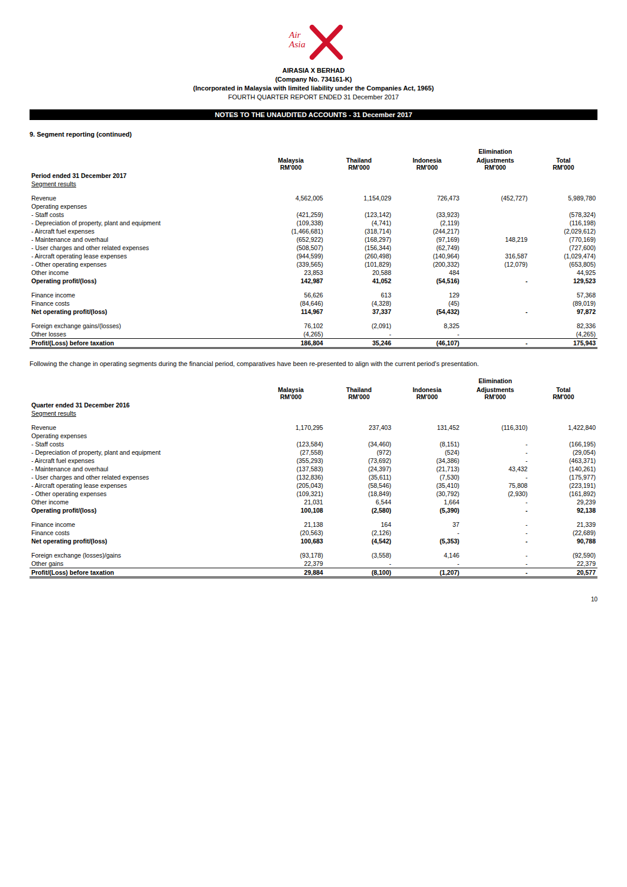Air Asia
AIRASIA X BERHAD
(Company No. 734161-K)
(Incorporated in Malaysia with limited liability under the Companies Act, 1965)
FOURTH QUARTER REPORT ENDED 31 December 2017
NOTES TO THE UNAUDITED ACCOUNTS - 31 December 2017
9. Segment reporting (continued)
| | | | | Elimination | |
| | Malaysia RM'000 | Thailand RM'000 | Indonesia RM'000 | Adjustments RM'000 | Total RM'000 |
| Period ended 31 December 2017 | |
| Segment results | |
| Revenue | 4,562,005 | 1,154,029 | 726,473 | (452,727) | 5,989,780 |
| Operating expenses | | | | | |
| - Staff costs | (421,259) | (123,142) | (33,923) | | (578,324) |
| - Depreciation of property, plant and equipment | (109,338) | (4,741) | (2,119) | | (116,198) |
| - Aircraft fuel expenses | (1,466,681) | (318,714) | (244,217) | | (2,029,612) |
| - Maintenance and overhaul | (652,922) | (168,297) | (97,169) | 148,219 | (770,169) |
| - User charges and other related expenses | (508,507) | (156,344) | (62,749) | | (727,600) |
| - Aircraft operating lease expenses | (944,599) | (260,498) | (140,964) | 316,587 | (1,029,474) |
| - Other operating expenses | (339,565) | (101,829) | (200,332) | (12,079) | (653,805) |
| Other income | 23,853 | 20,588 | 484 | | 44,925 |
| Operating profit/(loss) | 142,987 | 41,052 | (54,516) | - | 129,523 |
| Finance income | 56,626 | 613 | 129 | | 57,368 |
| Finance costs | (84,646) | (4,328) | (45) | | (89,019) |
| Net operating profit/(loss) | 114,967 | 37,337 | (54,432) | - | 97,872 |
| Foreign exchange gains/(losses) | 76,102 | (2,091) | 8,325 | | 82,336 |
| Other losses | (4,265) | - | - | | (4,265) |
| Profit/(Loss) before taxation | 186,804 | 35,246 | (46,107) | - | 175,943 |
Following the change in operating segments during the financial period, comparatives have been re-presented to align with the current period's presentation.
| | | | | Elimination | |
| | Malaysia RM'000 | Thailand RM'000 | Indonesia RM'000 | Adjustments RM'000 | Total RM'000 |
| Quarter ended 31 December 2016 | |
| Segment results | |
| Revenue | 1,170,295 | 237,403 | 131,452 | (116,310) | 1,422,840 |
| Operating expenses | | | | | |
| - Staff costs | (123,584) | (34,460) | (8,151) | - | (166,195) |
| - Depreciation of property, plant and equipment | (27,558) | (972) | (524) | - | (29,054) |
| - Aircraft fuel expenses | (355,293) | (73,692) | (34,386) | - | (463,371) |
| - Maintenance and overhaul | (137,583) | (24,397) | (21,713) | 43,432 | (140,261) |
| - User charges and other related expenses | (132,836) | (35,611) | (7,530) | - | (175,977) |
| - Aircraft operating lease expenses | (205,043) | (58,546) | (35,410) | 75,808 | (223,191) |
| - Other operating expenses | (109,321) | (18,849) | (30,792) | (2,930) | (161,892) |
| Other income | 21,031 | 6,544 | 1,664 | - | 29,239 |
| Operating profit/(loss) | 100,108 | (2,580) | (5,390) | - | 92,138 |
| Finance income | 21,138 | 164 | 37 | - | 21,339 |
| Finance costs | (20,563) | (2,126) | - | - | (22,689) |
| Net operating profit/(loss) | 100,683 | (4,542) | (5,353) | - | 90,788 |
| Foreign exchange (losses)/gains | (93,178) | (3,558) | 4,146 | - | (92,590) |
| Other gains | 22,379 | - | - | - | 22,379 |
| Profit/(Loss) before taxation | 29,884 | (8,100) | (1,207) | - | 20,577 |
10